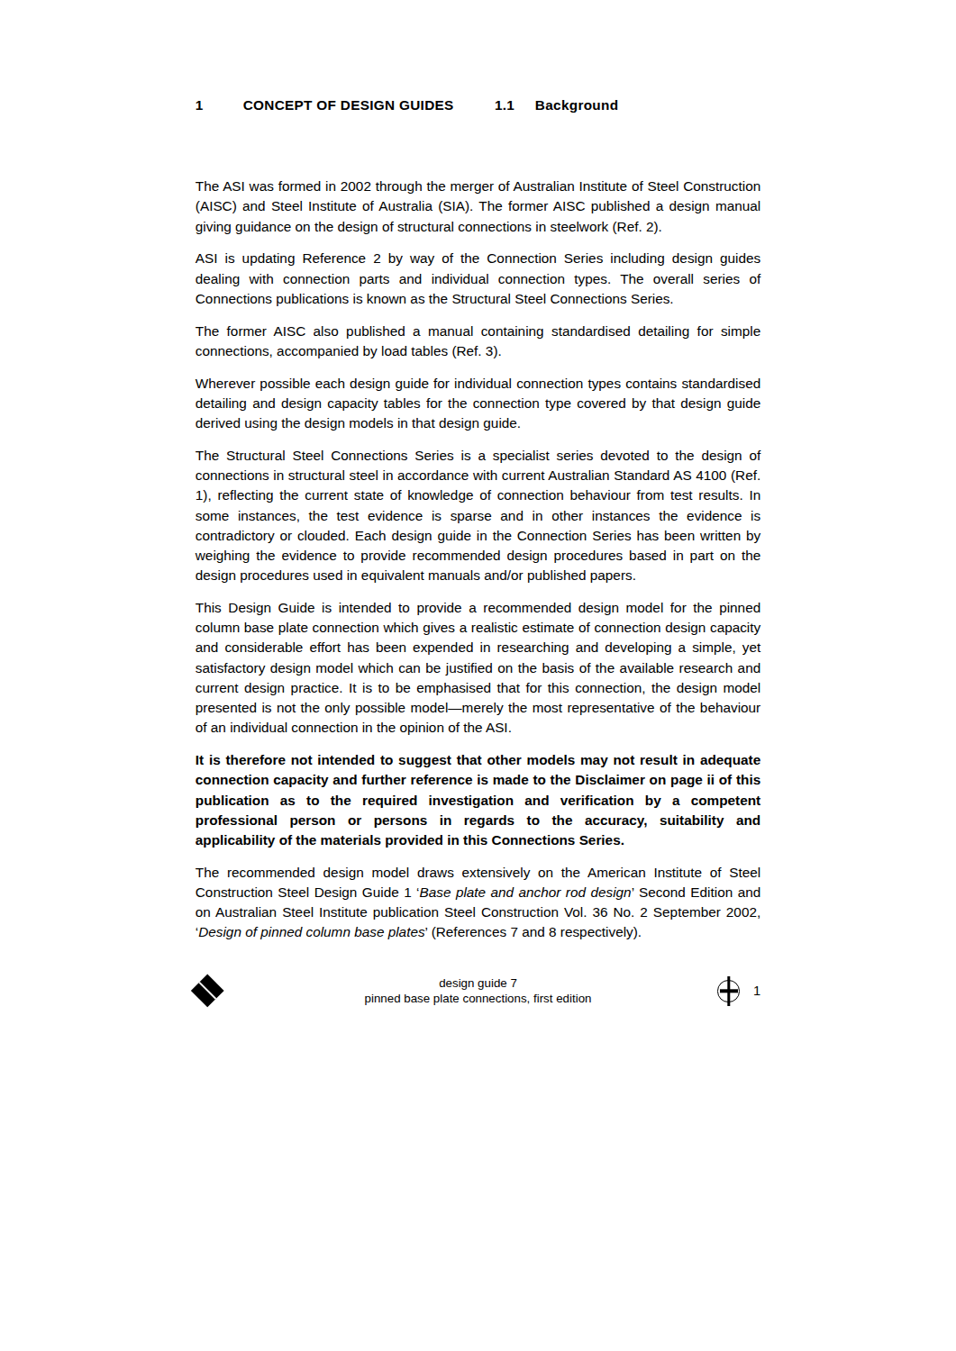1 CONCEPT OF DESIGN GUIDES 1.1 Background
The ASI was formed in 2002 through the merger of Australian Institute of Steel Construction (AISC) and Steel Institute of Australia (SIA). The former AISC published a design manual giving guidance on the design of structural connections in steelwork (Ref. 2).
ASI is updating Reference 2 by way of the Connection Series including design guides dealing with connection parts and individual connection types. The overall series of Connections publications is known as the Structural Steel Connections Series.
The former AISC also published a manual containing standardised detailing for simple connections, accompanied by load tables (Ref. 3).
Wherever possible each design guide for individual connection types contains standardised detailing and design capacity tables for the connection type covered by that design guide derived using the design models in that design guide.
The Structural Steel Connections Series is a specialist series devoted to the design of connections in structural steel in accordance with current Australian Standard AS 4100 (Ref. 1), reflecting the current state of knowledge of connection behaviour from test results. In some instances, the test evidence is sparse and in other instances the evidence is contradictory or clouded. Each design guide in the Connection Series has been written by weighing the evidence to provide recommended design procedures based in part on the design procedures used in equivalent manuals and/or published papers.
This Design Guide is intended to provide a recommended design model for the pinned column base plate connection which gives a realistic estimate of connection design capacity and considerable effort has been expended in researching and developing a simple, yet satisfactory design model which can be justified on the basis of the available research and current design practice. It is to be emphasised that for this connection, the design model presented is not the only possible model—merely the most representative of the behaviour of an individual connection in the opinion of the ASI.
It is therefore not intended to suggest that other models may not result in adequate connection capacity and further reference is made to the Disclaimer on page ii of this publication as to the required investigation and verification by a competent professional person or persons in regards to the accuracy, suitability and applicability of the materials provided in this Connections Series.
The recommended design model draws extensively on the American Institute of Steel Construction Steel Design Guide 1 ‘Base plate and anchor rod design’ Second Edition and on Australian Steel Institute publication Steel Construction Vol. 36 No. 2 September 2002, ‘Design of pinned column base plates’ (References 7 and 8 respectively).
design guide 7
pinned base plate connections, first edition
1